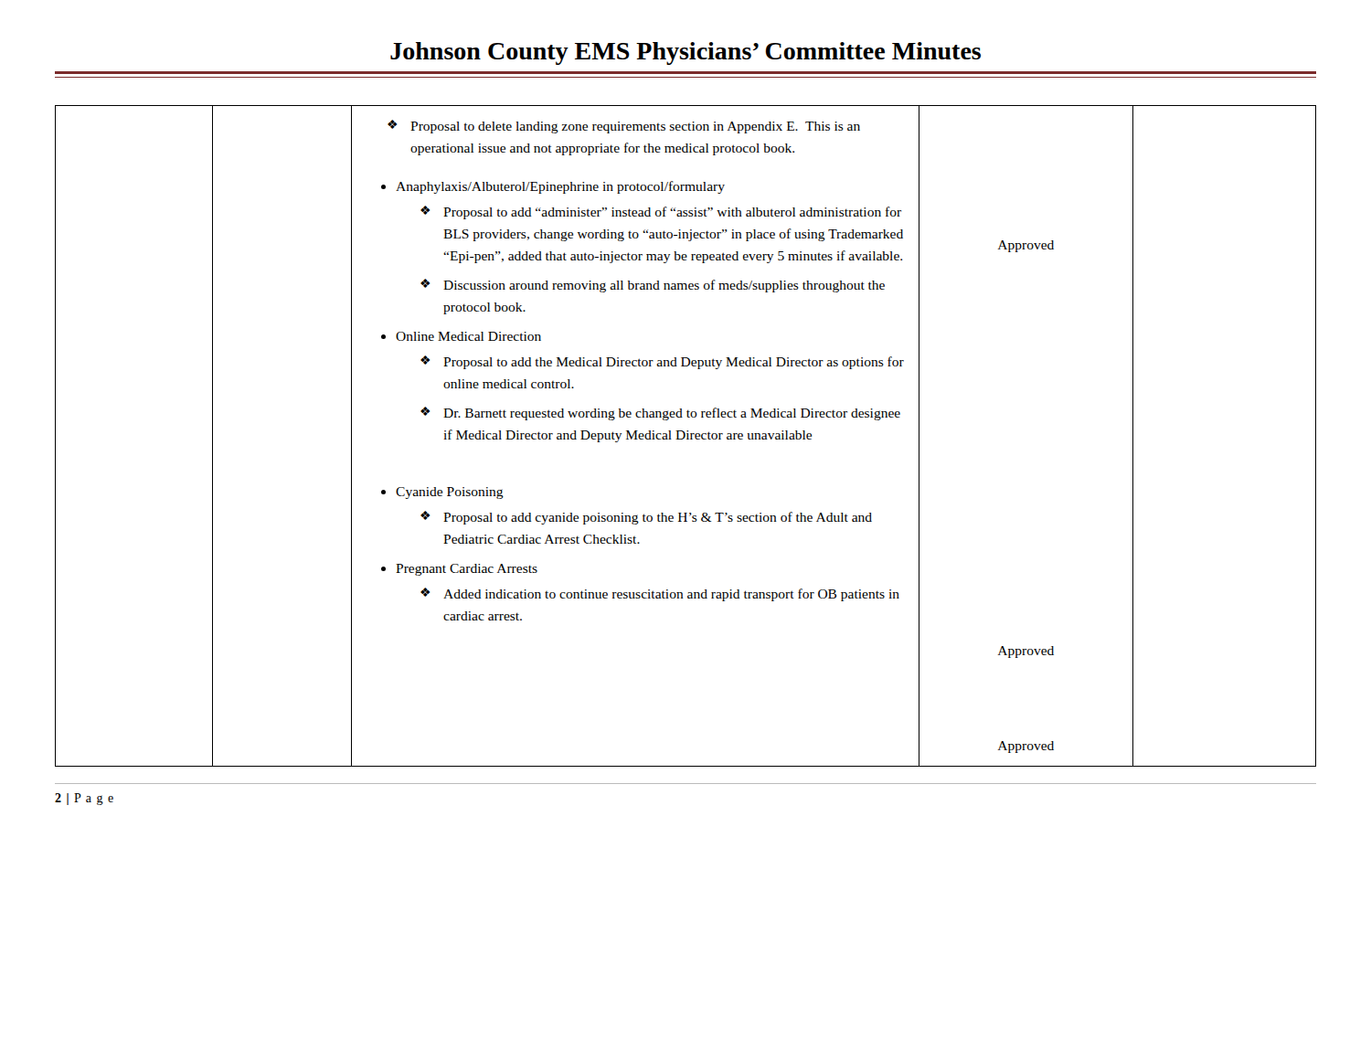Johnson County EMS Physicians’ Committee Minutes
| | | Proposal to delete landing zone requirements section in Appendix E. This is an operational issue and not appropriate for the medical protocol book. Anaphylaxis/Albuterol/Epinephrine in protocol/formulary Proposal to add “administer” instead of “assist” with albuterol administration for BLS providers, change wording to “auto-injector” in place of using Trademarked “Epi-pen”, added that auto-injector may be repeated every 5 minutes if available. Discussion around removing all brand names of meds/supplies throughout the protocol book. Online Medical Direction Proposal to add the Medical Director and Deputy Medical Director as options for online medical control. Dr. Barnett requested wording be changed to reflect a Medical Director designee if Medical Director and Deputy Medical Director are unavailable Cyanide Poisoning Proposal to add cyanide poisoning to the H’s & T’s section of the Adult and Pediatric Cardiac Arrest Checklist. Pregnant Cardiac Arrests Added indication to continue resuscitation and rapid transport for OB patients in cardiac arrest. | Approved Approved Approved | |
2 | P a g e